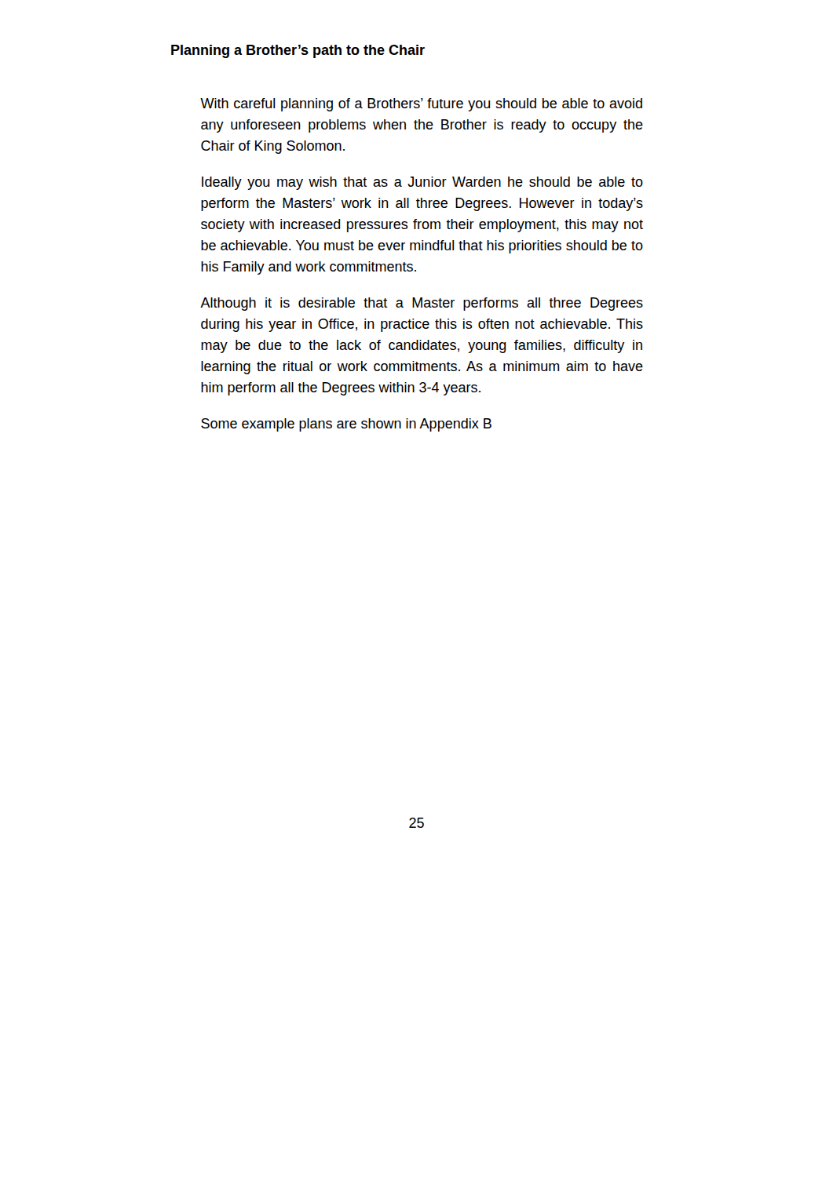Planning a Brother’s path to the Chair
With careful planning of a Brothers’ future you should be able to avoid any unforeseen problems when the Brother is ready to occupy the Chair of King Solomon.
Ideally you may wish that as a Junior Warden he should be able to perform the Masters’ work in all three Degrees. However in today’s society with increased pressures from their employment, this may not be achievable. You must be ever mindful that his priorities should be to his Family and work commitments.
Although it is desirable that a Master performs all three Degrees during his year in Office, in practice this is often not achievable. This may be due to the lack of candidates, young families, difficulty in learning the ritual or work commitments. As a minimum aim to have him perform all the Degrees within 3-4 years.
Some example plans are shown in Appendix B
25